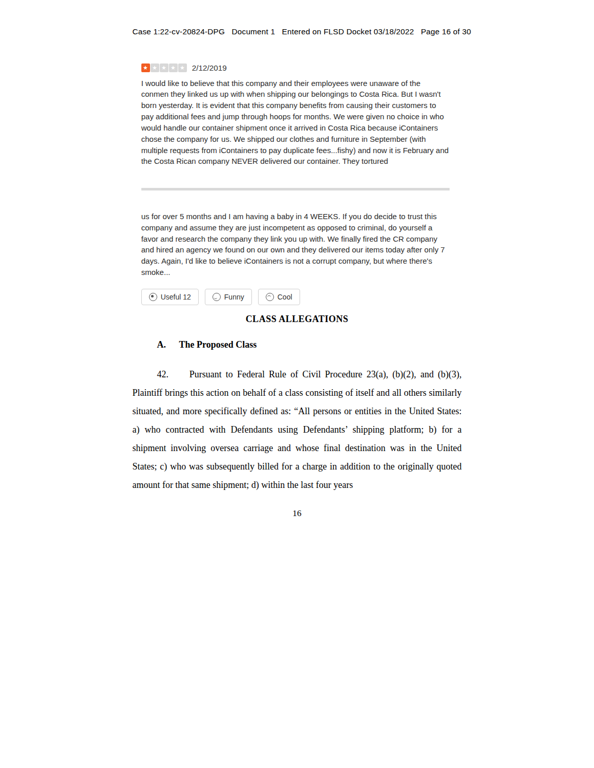Case 1:22-cv-20824-DPG Document 1 Entered on FLSD Docket 03/18/2022 Page 16 of 30
2/12/2019
I would like to believe that this company and their employees were unaware of the conmen they linked us up with when shipping our belongings to Costa Rica. But I wasn't born yesterday. It is evident that this company benefits from causing their customers to pay additional fees and jump through hoops for months. We were given no choice in who would handle our container shipment once it arrived in Costa Rica because iContainers chose the company for us. We shipped our clothes and furniture in September (with multiple requests from iContainers to pay duplicate fees...fishy) and now it is February and the Costa Rican company NEVER delivered our container. They tortured
us for over 5 months and I am having a baby in 4 WEEKS. If you do decide to trust this company and assume they are just incompetent as opposed to criminal, do yourself a favor and research the company they link you up with. We finally fired the CR company and hired an agency we found on our own and they delivered our items today after only 7 days. Again, I'd like to believe iContainers is not a corrupt company, but where there's smoke...
Useful 12 Funny Cool
CLASS ALLEGATIONS
A. The Proposed Class
42. Pursuant to Federal Rule of Civil Procedure 23(a), (b)(2), and (b)(3), Plaintiff brings this action on behalf of a class consisting of itself and all others similarly situated, and more specifically defined as: “All persons or entities in the United States: a) who contracted with Defendants using Defendants’ shipping platform; b) for a shipment involving oversea carriage and whose final destination was in the United States; c) who was subsequently billed for a charge in addition to the originally quoted amount for that same shipment; d) within the last four years
16